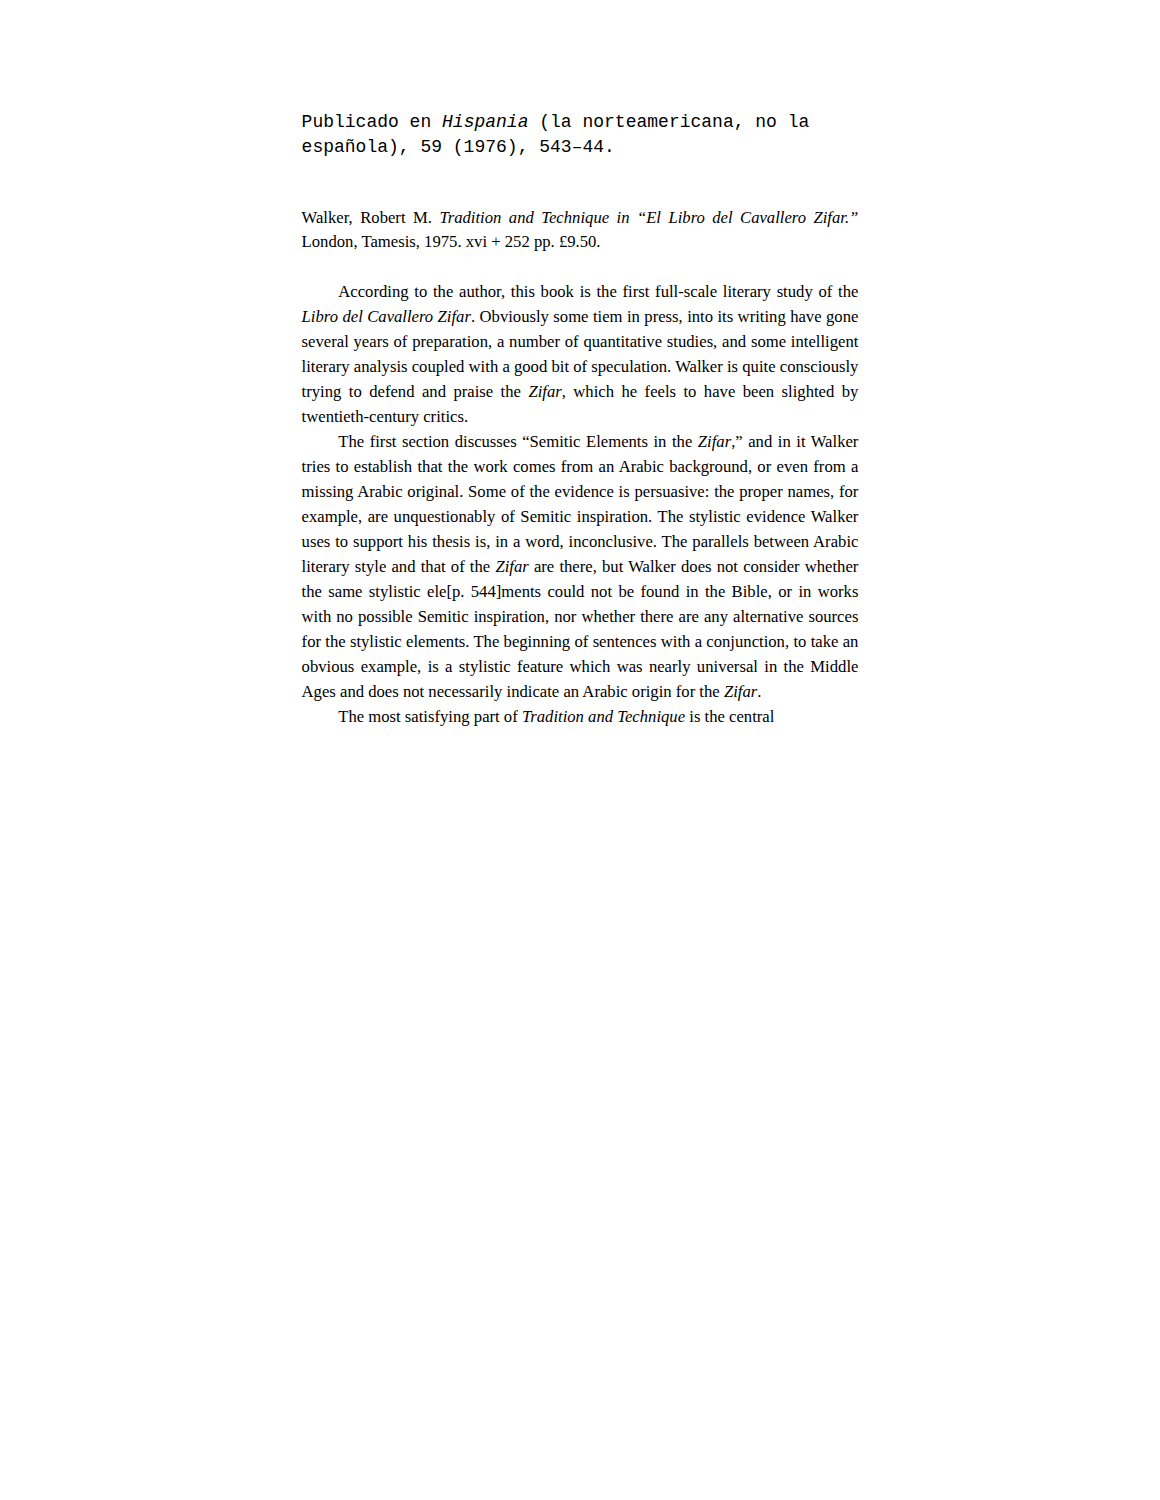Publicado en Hispania (la norteamericana, no la española), 59 (1976), 543–44.
Walker, Robert M. Tradition and Technique in “El Libro del Cavallero Zifar.” London, Tamesis, 1975. xvi + 252 pp. £9.50.
According to the author, this book is the first full-scale literary study of the Libro del Cavallero Zifar. Obviously some tiem in press, into its writing have gone several years of preparation, a number of quantitative studies, and some intelligent literary analysis coupled with a good bit of speculation. Walker is quite consciously trying to defend and praise the Zifar, which he feels to have been slighted by twentieth-century critics.
The first section discusses “Semitic Elements in the Zifar,” and in it Walker tries to establish that the work comes from an Arabic background, or even from a missing Arabic original. Some of the evidence is persuasive: the proper names, for example, are unquestionably of Semitic inspiration. The stylistic evidence Walker uses to support his thesis is, in a word, inconclusive. The parallels between Arabic literary style and that of the Zifar are there, but Walker does not consider whether the same stylistic ele[p. 544]ments could not be found in the Bible, or in works with no possible Semitic inspiration, nor whether there are any alternative sources for the stylistic elements. The beginning of sentences with a conjunction, to take an obvious example, is a stylistic feature which was nearly universal in the Middle Ages and does not necessarily indicate an Arabic origin for the Zifar.
The most satisfying part of Tradition and Technique is the central